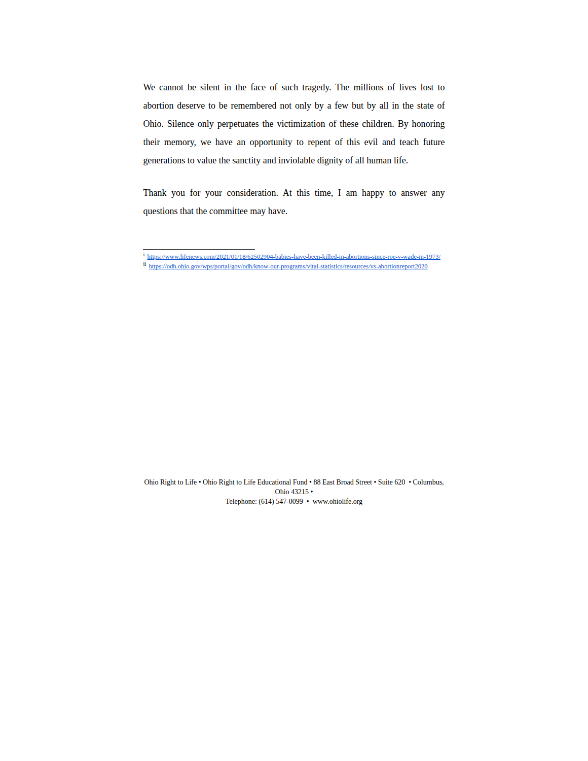We cannot be silent in the face of such tragedy. The millions of lives lost to abortion deserve to be remembered not only by a few but by all in the state of Ohio. Silence only perpetuates the victimization of these children. By honoring their memory, we have an opportunity to repent of this evil and teach future generations to value the sanctity and inviolable dignity of all human life.
Thank you for your consideration. At this time, I am happy to answer any questions that the committee may have.
i https://www.lifenews.com/2021/01/18/62502904-babies-have-been-killed-in-abortions-since-roe-v-wade-in-1973/
ii https://odh.ohio.gov/wps/portal/gov/odh/know-our-programs/vital-statistics/resources/vs-abortionreport2020
Ohio Right to Life • Ohio Right to Life Educational Fund • 88 East Broad Street • Suite 620 • Columbus, Ohio 43215 •
Telephone: (614) 547-0099 • www.ohiolife.org